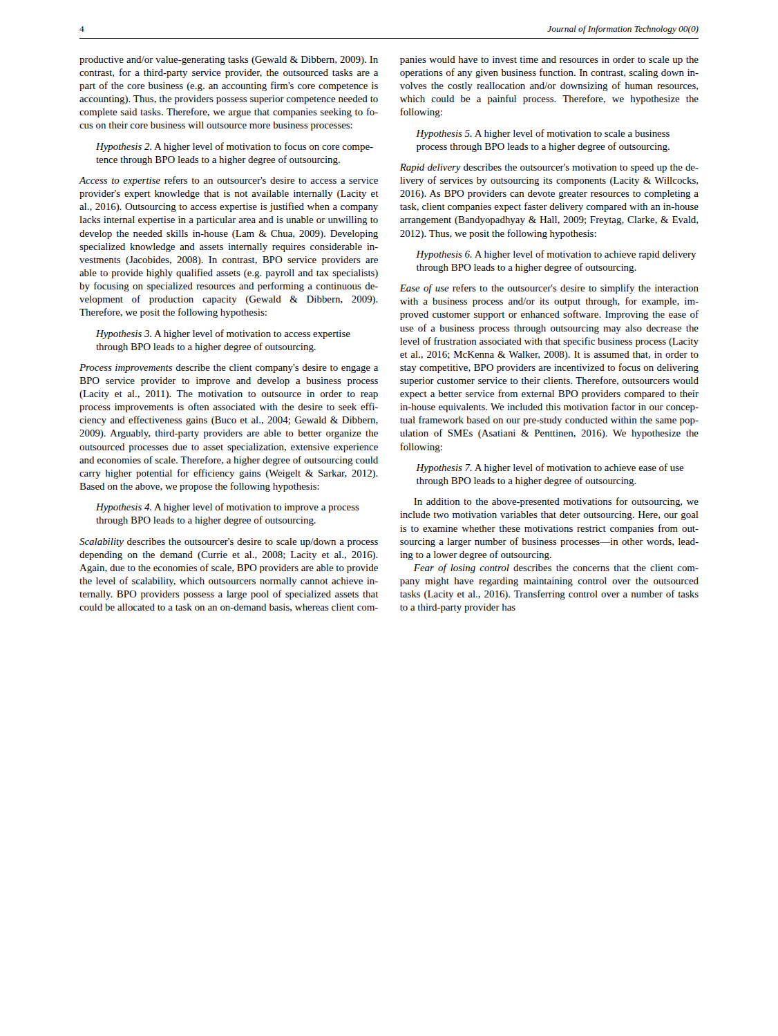4 Journal of Information Technology 00(0)
productive and/or value-generating tasks (Gewald & Dibbern, 2009). In contrast, for a third-party service provider, the outsourced tasks are a part of the core business (e.g. an accounting firm's core competence is accounting). Thus, the providers possess superior competence needed to complete said tasks. Therefore, we argue that companies seeking to focus on their core business will outsource more business processes:
Hypothesis 2. A higher level of motivation to focus on core competence through BPO leads to a higher degree of outsourcing.
Access to expertise refers to an outsourcer's desire to access a service provider's expert knowledge that is not available internally (Lacity et al., 2016). Outsourcing to access expertise is justified when a company lacks internal expertise in a particular area and is unable or unwilling to develop the needed skills in-house (Lam & Chua, 2009). Developing specialized knowledge and assets internally requires considerable investments (Jacobides, 2008). In contrast, BPO service providers are able to provide highly qualified assets (e.g. payroll and tax specialists) by focusing on specialized resources and performing a continuous development of production capacity (Gewald & Dibbern, 2009). Therefore, we posit the following hypothesis:
Hypothesis 3. A higher level of motivation to access expertise through BPO leads to a higher degree of outsourcing.
Process improvements describe the client company's desire to engage a BPO service provider to improve and develop a business process (Lacity et al., 2011). The motivation to outsource in order to reap process improvements is often associated with the desire to seek efficiency and effectiveness gains (Buco et al., 2004; Gewald & Dibbern, 2009). Arguably, third-party providers are able to better organize the outsourced processes due to asset specialization, extensive experience and economies of scale. Therefore, a higher degree of outsourcing could carry higher potential for efficiency gains (Weigelt & Sarkar, 2012). Based on the above, we propose the following hypothesis:
Hypothesis 4. A higher level of motivation to improve a process through BPO leads to a higher degree of outsourcing.
Scalability describes the outsourcer's desire to scale up/down a process depending on the demand (Currie et al., 2008; Lacity et al., 2016). Again, due to the economies of scale, BPO providers are able to provide the level of scalability, which outsourcers normally cannot achieve internally. BPO providers possess a large pool of specialized assets that could be allocated to a task on an on-demand basis, whereas client companies would have to invest time and resources in order to scale up the operations of any given business function. In contrast, scaling down involves the costly reallocation and/or downsizing of human resources, which could be a painful process. Therefore, we hypothesize the following:
Hypothesis 5. A higher level of motivation to scale a business process through BPO leads to a higher degree of outsourcing.
Rapid delivery describes the outsourcer's motivation to speed up the delivery of services by outsourcing its components (Lacity & Willcocks, 2016). As BPO providers can devote greater resources to completing a task, client companies expect faster delivery compared with an in-house arrangement (Bandyopadhyay & Hall, 2009; Freytag, Clarke, & Evald, 2012). Thus, we posit the following hypothesis:
Hypothesis 6. A higher level of motivation to achieve rapid delivery through BPO leads to a higher degree of outsourcing.
Ease of use refers to the outsourcer's desire to simplify the interaction with a business process and/or its output through, for example, improved customer support or enhanced software. Improving the ease of use of a business process through outsourcing may also decrease the level of frustration associated with that specific business process (Lacity et al., 2016; McKenna & Walker, 2008). It is assumed that, in order to stay competitive, BPO providers are incentivized to focus on delivering superior customer service to their clients. Therefore, outsourcers would expect a better service from external BPO providers compared to their in-house equivalents. We included this motivation factor in our conceptual framework based on our pre-study conducted within the same population of SMEs (Asatiani & Penttinen, 2016). We hypothesize the following:
Hypothesis 7. A higher level of motivation to achieve ease of use through BPO leads to a higher degree of outsourcing.
In addition to the above-presented motivations for outsourcing, we include two motivation variables that deter outsourcing. Here, our goal is to examine whether these motivations restrict companies from outsourcing a larger number of business processes—in other words, leading to a lower degree of outsourcing.
Fear of losing control describes the concerns that the client company might have regarding maintaining control over the outsourced tasks (Lacity et al., 2016). Transferring control over a number of tasks to a third-party provider has